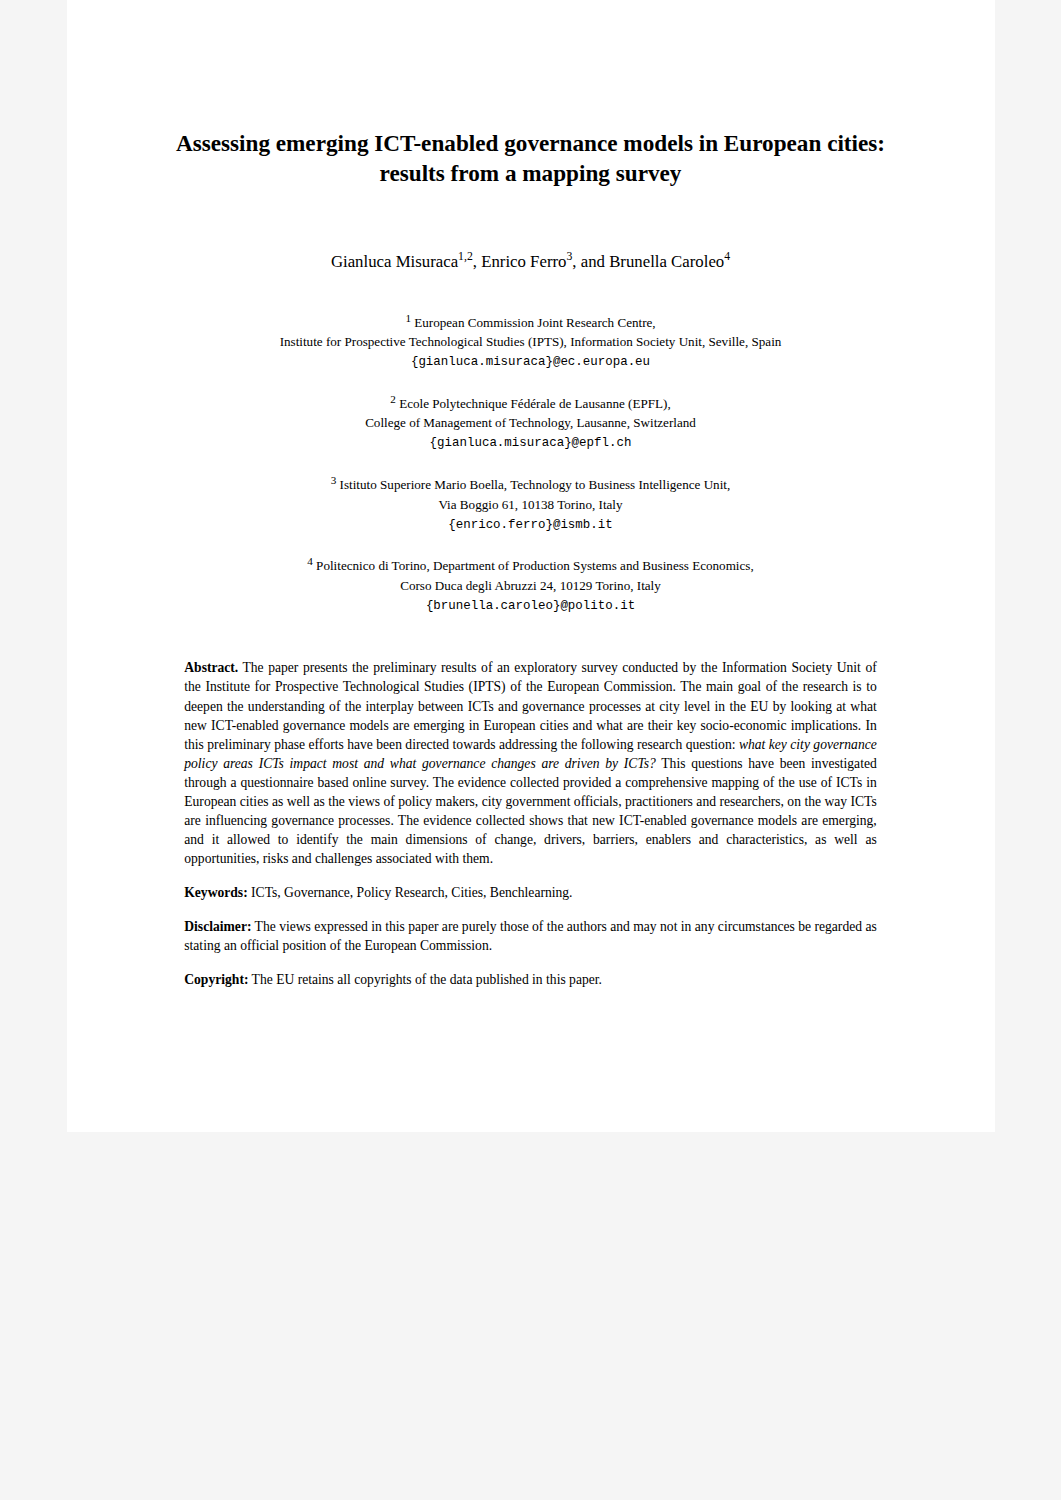Assessing emerging ICT-enabled governance models in European cities: results from a mapping survey
Gianluca Misuraca1,2, Enrico Ferro3, and Brunella Caroleo4
1 European Commission Joint Research Centre,
Institute for Prospective Technological Studies (IPTS), Information Society Unit, Seville, Spain
{gianluca.misuraca}@ec.europa.eu
2 Ecole Polytechnique Fédérale de Lausanne (EPFL),
College of Management of Technology, Lausanne, Switzerland
{gianluca.misuraca}@epfl.ch
3 Istituto Superiore Mario Boella, Technology to Business Intelligence Unit,
Via Boggio 61, 10138 Torino, Italy
{enrico.ferro}@ismb.it
4 Politecnico di Torino, Department of Production Systems and Business Economics,
Corso Duca degli Abruzzi 24, 10129 Torino, Italy
{brunella.caroleo}@polito.it
Abstract. The paper presents the preliminary results of an exploratory survey conducted by the Information Society Unit of the Institute for Prospective Technological Studies (IPTS) of the European Commission. The main goal of the research is to deepen the understanding of the interplay between ICTs and governance processes at city level in the EU by looking at what new ICT-enabled governance models are emerging in European cities and what are their key socio-economic implications. In this preliminary phase efforts have been directed towards addressing the following research question: what key city governance policy areas ICTs impact most and what governance changes are driven by ICTs? This questions have been investigated through a questionnaire based online survey. The evidence collected provided a comprehensive mapping of the use of ICTs in European cities as well as the views of policy makers, city government officials, practitioners and researchers, on the way ICTs are influencing governance processes. The evidence collected shows that new ICT-enabled governance models are emerging, and it allowed to identify the main dimensions of change, drivers, barriers, enablers and characteristics, as well as opportunities, risks and challenges associated with them.
Keywords: ICTs, Governance, Policy Research, Cities, Benchlearning.
Disclaimer: The views expressed in this paper are purely those of the authors and may not in any circumstances be regarded as stating an official position of the European Commission.
Copyright: The EU retains all copyrights of the data published in this paper.